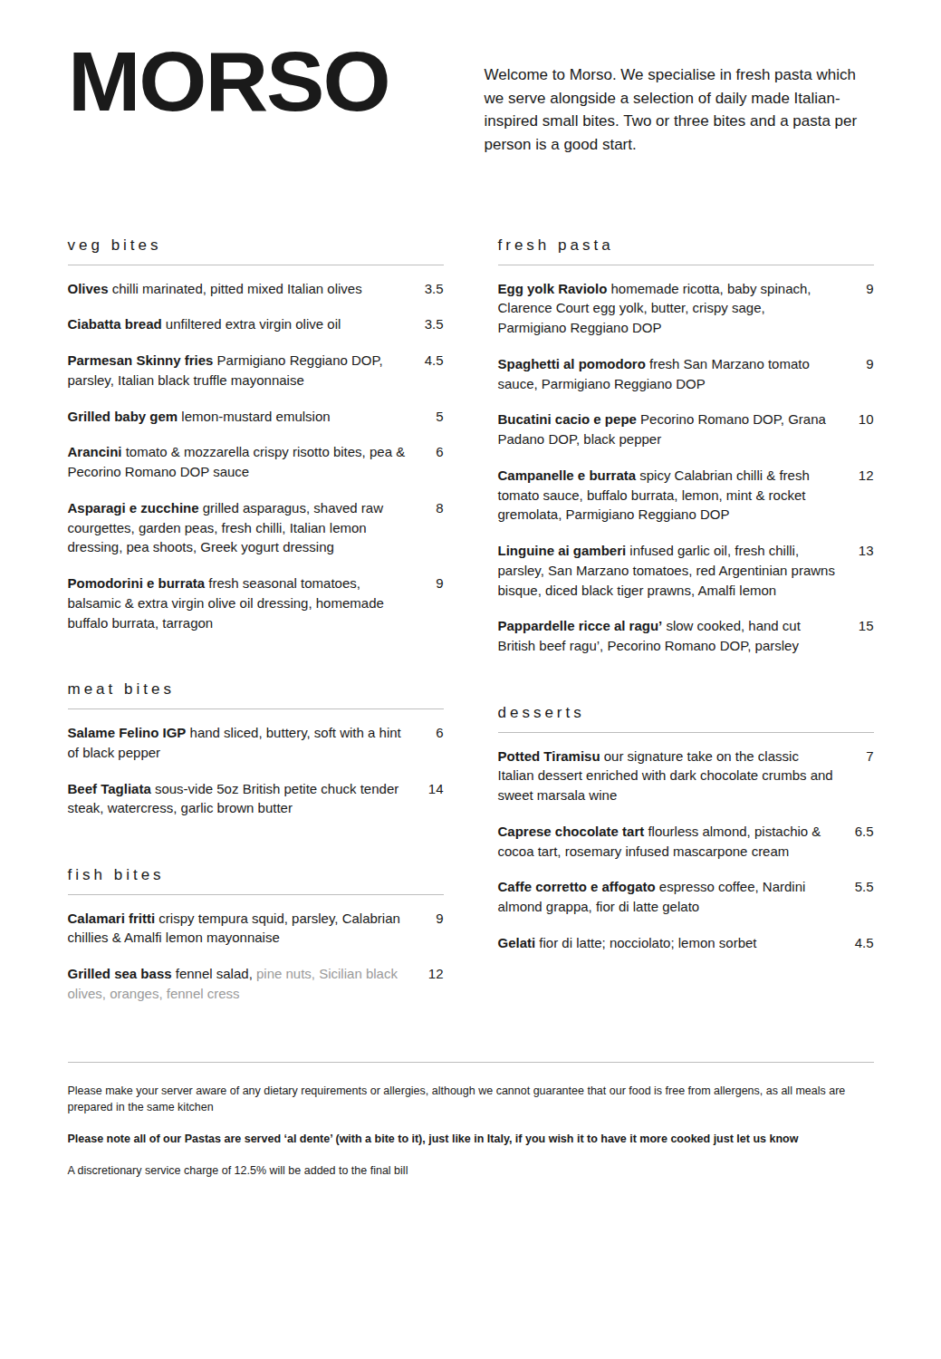MORSO
Welcome to Morso. We specialise in fresh pasta which we serve alongside a selection of daily made Italian-inspired small bites. Two or three bites and a pasta per person is a good start.
veg bites
Olives chilli marinated, pitted mixed Italian olives 3.5
Ciabatta bread unfiltered extra virgin olive oil 3.5
Parmesan Skinny fries Parmigiano Reggiano DOP, parsley, Italian black truffle mayonnaise 4.5
Grilled baby gem lemon-mustard emulsion 5
Arancini tomato & mozzarella crispy risotto bites, pea & Pecorino Romano DOP sauce 6
Asparagi e zucchine grilled asparagus, shaved raw courgettes, garden peas, fresh chilli, Italian lemon dressing, pea shoots, Greek yogurt dressing 8
Pomodorini e burrata fresh seasonal tomatoes, balsamic & extra virgin olive oil dressing, homemade buffalo burrata, tarragon 9
meat bites
Salame Felino IGP hand sliced, buttery, soft with a hint of black pepper 6
Beef Tagliata sous-vide 5oz British petite chuck tender steak, watercress, garlic brown butter 14
fish bites
Calamari fritti crispy tempura squid, parsley, Calabrian chillies & Amalfi lemon mayonnaise 9
Grilled sea bass fennel salad, pine nuts, Sicilian black olives, oranges, fennel cress 12
fresh pasta
Egg yolk Raviolo homemade ricotta, baby spinach, Clarence Court egg yolk, butter, crispy sage, Parmigiano Reggiano DOP 9
Spaghetti al pomodoro fresh San Marzano tomato sauce, Parmigiano Reggiano DOP 9
Bucatini cacio e pepe Pecorino Romano DOP, Grana Padano DOP, black pepper 10
Campanelle e burrata spicy Calabrian chilli & fresh tomato sauce, buffalo burrata, lemon, mint & rocket gremolata, Parmigiano Reggiano DOP 12
Linguine ai gamberi infused garlic oil, fresh chilli, parsley, San Marzano tomatoes, red Argentinian prawns bisque, diced black tiger prawns, Amalfi lemon 13
Pappardelle ricce al ragu’ slow cooked, hand cut British beef ragu’, Pecorino Romano DOP, parsley 15
desserts
Potted Tiramisu our signature take on the classic Italian dessert enriched with dark chocolate crumbs and sweet marsala wine 7
Caprese chocolate tart flourless almond, pistachio & cocoa tart, rosemary infused mascarpone cream 6.5
Caffe corretto e affogato espresso coffee, Nardini almond grappa, fior di latte gelato 5.5
Gelati fior di latte; nocciolato; lemon sorbet 4.5
Please make your server aware of any dietary requirements or allergies, although we cannot guarantee that our food is free from allergens, as all meals are prepared in the same kitchen
Please note all of our Pastas are served ‘al dente’ (with a bite to it), just like in Italy, if you wish it to have it more cooked just let us know
A discretionary service charge of 12.5% will be added to the final bill